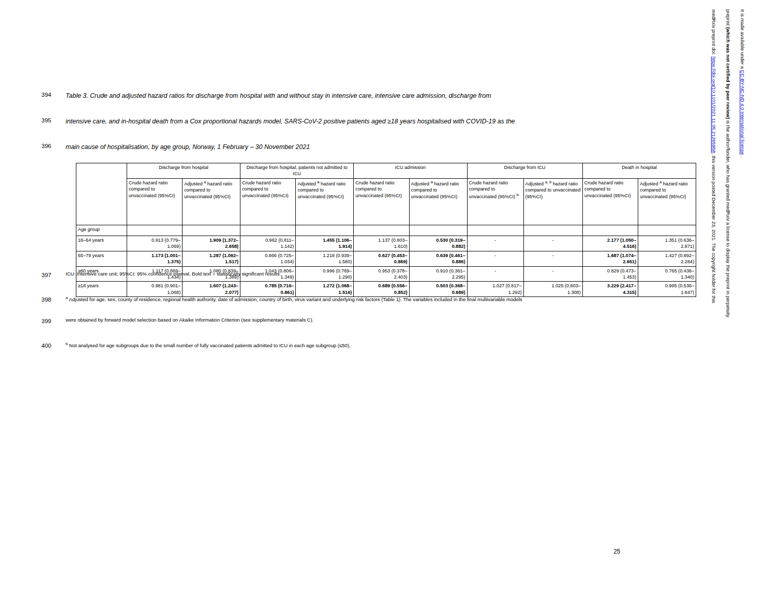medRxiv preprint doi: https://doi.org/10.1101/2021.11.05.21265958; this version posted December 23, 2021. The copyright holder for this
preprint (which was not certified by peer review) is the author/funder, who has granted medRxiv a license to display the preprint in perpetuity.
It is made available under a CC-BY-NC-ND 4.0 International license .
394
Table 3. Crude and adjusted hazard ratios for discharge from hospital with and without stay in intensive care, intensive care admission, discharge from
395
intensive care, and in-hospital death from a Cox proportional hazards model, SARS-CoV-2 positive patients aged ≥18 years hospitalised with COVID-19 as the
396
main cause of hospitalisation, by age group, Norway, 1 February – 30 November 2021
| | Discharge from hospital | Discharge from hospital, patients not admitted to ICU | ICU admission | Discharge from ICU | Death in hospital |
| --- | --- | --- | --- | --- | --- |
| Crude hazard ratio compared to unvaccinated (95%CI) | Adjusted a hazard ratio compared to unvaccinated (95%CI) | Crude hazard ratio compared to unvaccinated (95%CI) | Adjusted a hazard ratio compared to unvaccinated (95%CI) | Crude hazard ratio compared to unvaccinated (95%CI) | Adjusted a hazard ratio compared to unvaccinated (95%CI) | Crude hazard ratio compared to unvaccinated (95%CI) b | Adjusted a, b hazard ratio compared to unvaccinated (95%CI) | Crude hazard ratio compared to unvaccinated (95%CI) | Adjusted a hazard ratio compared to unvaccinated (95%CI) |
| Age group | | | | | | | | | | |
| 18–64 years | 0.913 (0.779– 1.069) | 1.909 (1.372– 2.658) | 0.962 (0.811– 1.142) | 1.455 (1.106– 1.914) | 1.137 (0.803– 1.610) | 0.530 (0.319– 0.882) | - | - | 2.177 (1.050– 4.516) | 1.351 (0.636– 2.871) |
| 65–79 years | 1.173 (1.001– 1.375) | 1.287 (1.092– 1.517) | 0.866 (0.725– 1.034) | 1.218 (0.939– 1.580) | 0.627 (0.453– 0.869) | 0.639 (0.461– 0.886) | - | - | 1.687 (1.074– 2.651) | 1.427 (0.892– 2.284) |
| ≥80 years | 1.117 (0.869– 1.434) | 1.080 (0.839– 1.389) | 1.043 (0.806– 1.349) | 0.996 (0.769– 1.290) | 0.953 (0.378– 2.403) | 0.910 (0.361– 2.295) | - | - | 0.829 (0.473– 1.453) | 0.765 (0.436– 1.340) |
| ≥18 years | 0.981 (0.901– 1.068) | 1.607 (1.243– 2.077) | 0.785 (0.716– 0.861) | 1.272 (1.068– 1.516) | 0.689 (0.556– 0.852) | 0.503 (0.368– 0.689) | 1.027 (0.817– 1.292) | 1.025 (0.803– 1.308) | 3.229 (2.417– 4.315) | 0.995 (0.536– 1.847) |
397
ICU: Intensive care unit; 95%CI: 95% confidence interval. Bold text = statistically significant results.
398
a Adjusted for age, sex, county of residence, regional health authority, date of admission, country of birth, virus variant and underlying risk factors (Table 1). The variables included in the final multivariable models
399
were obtained by forward model selection based on Akaike Information Criterion (see supplementary materials C).
400
b Not analysed for age subgroups due to the small number of fully vaccinated patients admitted to ICU in each age subgroup (≤50).
25